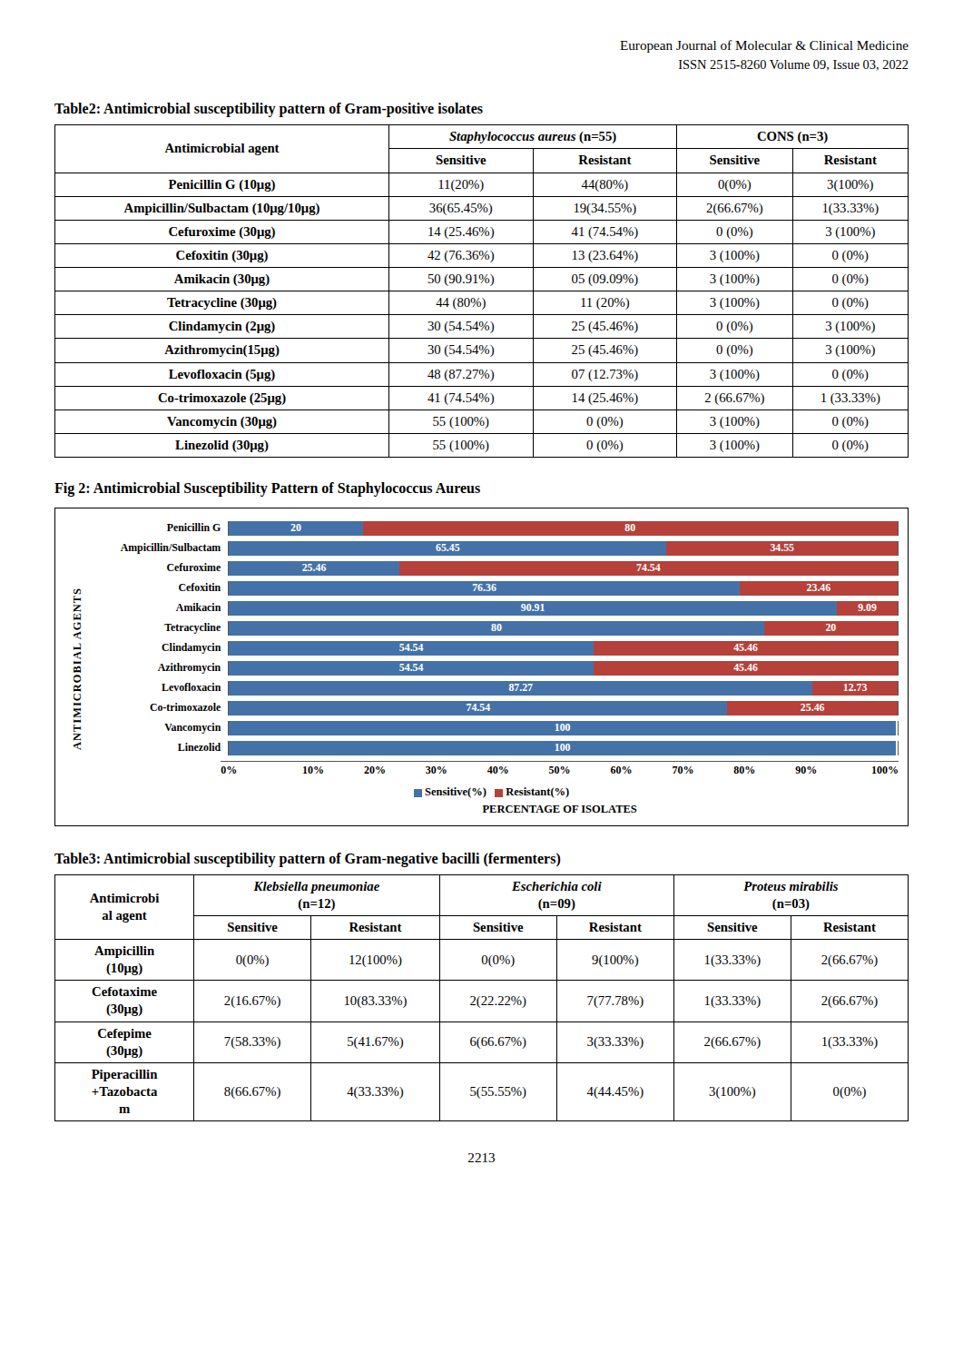European Journal of Molecular & Clinical Medicine
ISSN 2515-8260 Volume 09, Issue 03, 2022
Table2: Antimicrobial susceptibility pattern of Gram-positive isolates
| Antimicrobial agent | Staphylococcus aureus (n=55) | CONS (n=3) |
| --- | --- | --- |
| Sensitive | Resistant | Sensitive | Resistant |
| Penicillin G (10μg) | 11(20%) | 44(80%) | 0(0%) | 3(100%) |
| Ampicillin/Sulbactam (10μg/10μg) | 36(65.45%) | 19(34.55%) | 2(66.67%) | 1(33.33%) |
| Cefuroxime (30μg) | 14 (25.46%) | 41 (74.54%) | 0 (0%) | 3 (100%) |
| Cefoxitin (30μg) | 42 (76.36%) | 13 (23.64%) | 3 (100%) | 0 (0%) |
| Amikacin (30μg) | 50 (90.91%) | 05 (09.09%) | 3 (100%) | 0 (0%) |
| Tetracycline (30μg) | 44 (80%) | 11 (20%) | 3 (100%) | 0 (0%) |
| Clindamycin (2μg) | 30 (54.54%) | 25 (45.46%) | 0 (0%) | 3 (100%) |
| Azithromycin(15μg) | 30 (54.54%) | 25 (45.46%) | 0 (0%) | 3 (100%) |
| Levofloxacin (5μg) | 48 (87.27%) | 07 (12.73%) | 3 (100%) | 0 (0%) |
| Co-trimoxazole (25μg) | 41 (74.54%) | 14 (25.46%) | 2 (66.67%) | 1 (33.33%) |
| Vancomycin (30μg) | 55 (100%) | 0 (0%) | 3 (100%) | 0 (0%) |
| Linezolid (30μg) | 55 (100%) | 0 (0%) | 3 (100%) | 0 (0%) |
Fig 2: Antimicrobial Susceptibility Pattern of Staphylococcus Aureus
ANTIMICROBIAL AGENTS
Penicillin G
20
80
Ampicillin/Sulbactam
65.45
34.55
Cefuroxime
25.46
74.54
Cefoxitin
76.36
23.46
Amikacin
90.91
9.09
Tetracycline
80
20
Clindamycin
54.54
45.46
Azithromycin
54.54
45.46
Levofloxacin
87.27
12.73
Co-trimoxazole
74.54
25.46
Vancomycin
100
0
Linezolid
100
0
0% 10% 20% 30% 40% 50% 60% 70% 80% 90% 100%
Sensitive(%) Resistant(%)
PERCENTAGE OF ISOLATES
Table3: Antimicrobial susceptibility pattern of Gram-negative bacilli (fermenters)
| Antimicrobi al agent | Klebsiella pneumoniae (n=12) | Escherichia coli (n=09) | Proteus mirabilis (n=03) |
| --- | --- | --- | --- |
| Sensitive | Resistant | Sensitive | Resistant | Sensitive | Resistant |
| Ampicillin (10μg) | 0(0%) | 12(100%) | 0(0%) | 9(100%) | 1(33.33%) | 2(66.67%) |
| Cefotaxime (30μg) | 2(16.67%) | 10(83.33%) | 2(22.22%) | 7(77.78%) | 1(33.33%) | 2(66.67%) |
| Cefepime (30μg) | 7(58.33%) | 5(41.67%) | 6(66.67%) | 3(33.33%) | 2(66.67%) | 1(33.33%) |
| Piperacillin +Tazobacta m | 8(66.67%) | 4(33.33%) | 5(55.55%) | 4(44.45%) | 3(100%) | 0(0%) |
2213